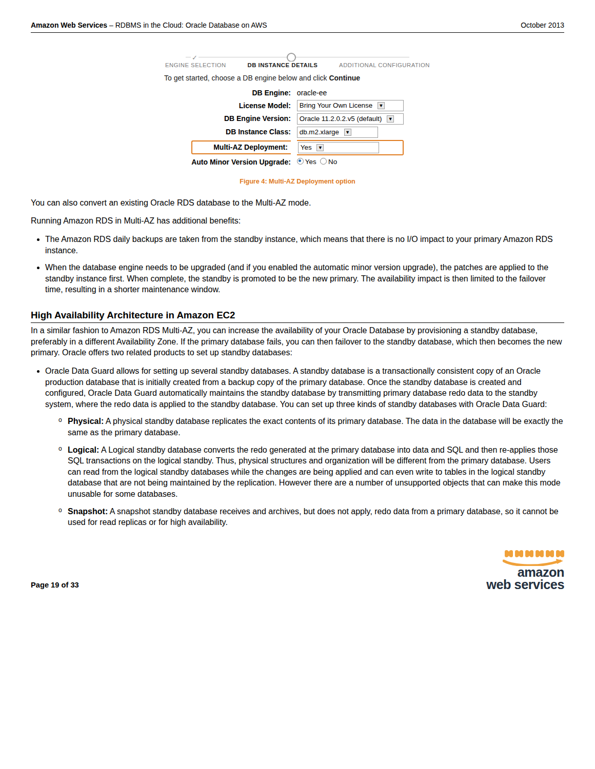Amazon Web Services – RDBMS in the Cloud: Oracle Database on AWS
October 2013
✓
ENGINE SELECTION DB INSTANCE DETAILS ADDITIONAL CONFIGURATION
To get started, choose a DB engine below and click Continue
| DB Engine: | oracle-ee |
| License Model: | Bring Your Own License ▼ |
| DB Engine Version: | Oracle 11.2.0.2.v5 (default) ▼ |
| DB Instance Class: | db.m2.xlarge ▼ |
| Multi-AZ Deployment: | Yes ▼ |
| Auto Minor Version Upgrade: | Yes No |
Figure 4: Multi-AZ Deployment option
You can also convert an existing Oracle RDS database to the Multi-AZ mode.
Running Amazon RDS in Multi-AZ has additional benefits:
The Amazon RDS daily backups are taken from the standby instance, which means that there is no I/O impact to your primary Amazon RDS instance.
When the database engine needs to be upgraded (and if you enabled the automatic minor version upgrade), the patches are applied to the standby instance first. When complete, the standby is promoted to be the new primary. The availability impact is then limited to the failover time, resulting in a shorter maintenance window.
High Availability Architecture in Amazon EC2
In a similar fashion to Amazon RDS Multi-AZ, you can increase the availability of your Oracle Database by provisioning a standby database, preferably in a different Availability Zone. If the primary database fails, you can then failover to the standby database, which then becomes the new primary. Oracle offers two related products to set up standby databases:
Oracle Data Guard allows for setting up several standby databases. A standby database is a transactionally consistent copy of an Oracle production database that is initially created from a backup copy of the primary database. Once the standby database is created and configured, Oracle Data Guard automatically maintains the standby database by transmitting primary database redo data to the standby system, where the redo data is applied to the standby database. You can set up three kinds of standby databases with Oracle Data Guard:
Physical: A physical standby database replicates the exact contents of its primary database. The data in the database will be exactly the same as the primary database.
Logical: A Logical standby database converts the redo generated at the primary database into data and SQL and then re-applies those SQL transactions on the logical standby. Thus, physical structures and organization will be different from the primary database. Users can read from the logical standby databases while the changes are being applied and can even write to tables in the logical standby database that are not being maintained by the replication. However there are a number of unsupported objects that can make this mode unusable for some databases.
Snapshot: A snapshot standby database receives and archives, but does not apply, redo data from a primary database, so it cannot be used for read replicas or for high availability.
Page 19 of 33
amazonweb services